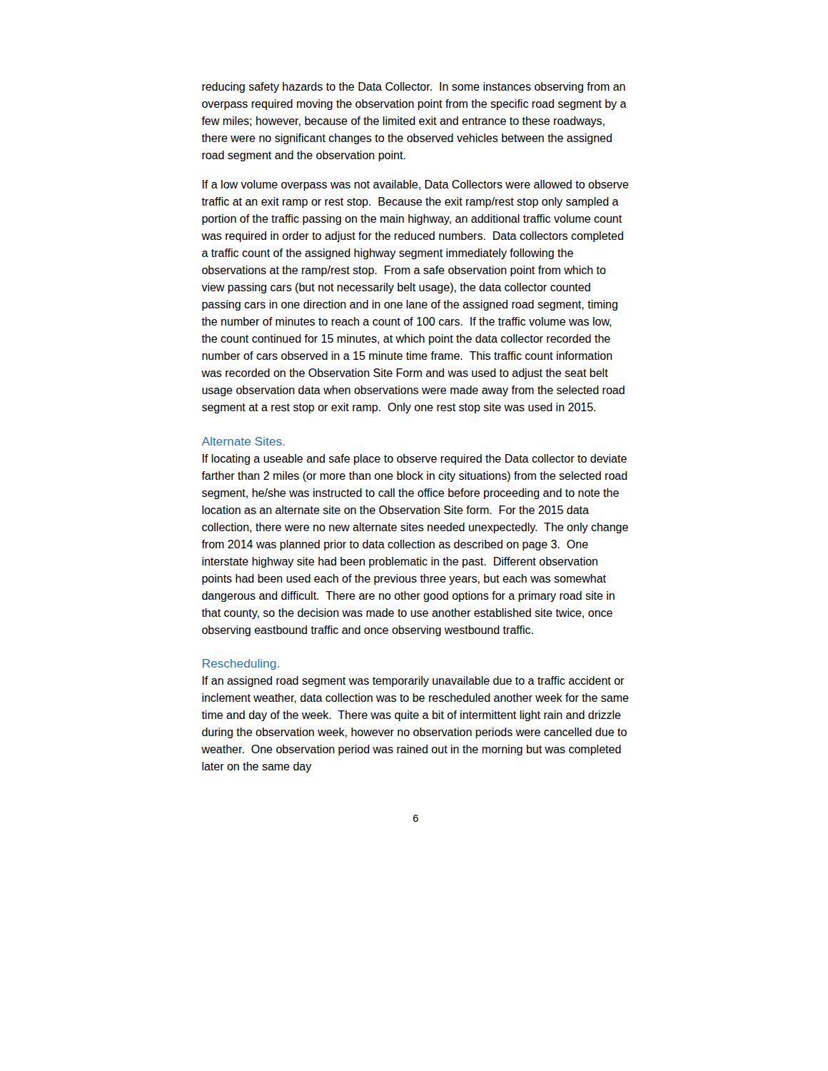reducing safety hazards to the Data Collector. In some instances observing from an overpass required moving the observation point from the specific road segment by a few miles; however, because of the limited exit and entrance to these roadways, there were no significant changes to the observed vehicles between the assigned road segment and the observation point.
If a low volume overpass was not available, Data Collectors were allowed to observe traffic at an exit ramp or rest stop. Because the exit ramp/rest stop only sampled a portion of the traffic passing on the main highway, an additional traffic volume count was required in order to adjust for the reduced numbers. Data collectors completed a traffic count of the assigned highway segment immediately following the observations at the ramp/rest stop. From a safe observation point from which to view passing cars (but not necessarily belt usage), the data collector counted passing cars in one direction and in one lane of the assigned road segment, timing the number of minutes to reach a count of 100 cars. If the traffic volume was low, the count continued for 15 minutes, at which point the data collector recorded the number of cars observed in a 15 minute time frame. This traffic count information was recorded on the Observation Site Form and was used to adjust the seat belt usage observation data when observations were made away from the selected road segment at a rest stop or exit ramp. Only one rest stop site was used in 2015.
Alternate Sites.
If locating a useable and safe place to observe required the Data collector to deviate farther than 2 miles (or more than one block in city situations) from the selected road segment, he/she was instructed to call the office before proceeding and to note the location as an alternate site on the Observation Site form. For the 2015 data collection, there were no new alternate sites needed unexpectedly. The only change from 2014 was planned prior to data collection as described on page 3. One interstate highway site had been problematic in the past. Different observation points had been used each of the previous three years, but each was somewhat dangerous and difficult. There are no other good options for a primary road site in that county, so the decision was made to use another established site twice, once observing eastbound traffic and once observing westbound traffic.
Rescheduling.
If an assigned road segment was temporarily unavailable due to a traffic accident or inclement weather, data collection was to be rescheduled another week for the same time and day of the week. There was quite a bit of intermittent light rain and drizzle during the observation week, however no observation periods were cancelled due to weather. One observation period was rained out in the morning but was completed later on the same day
6